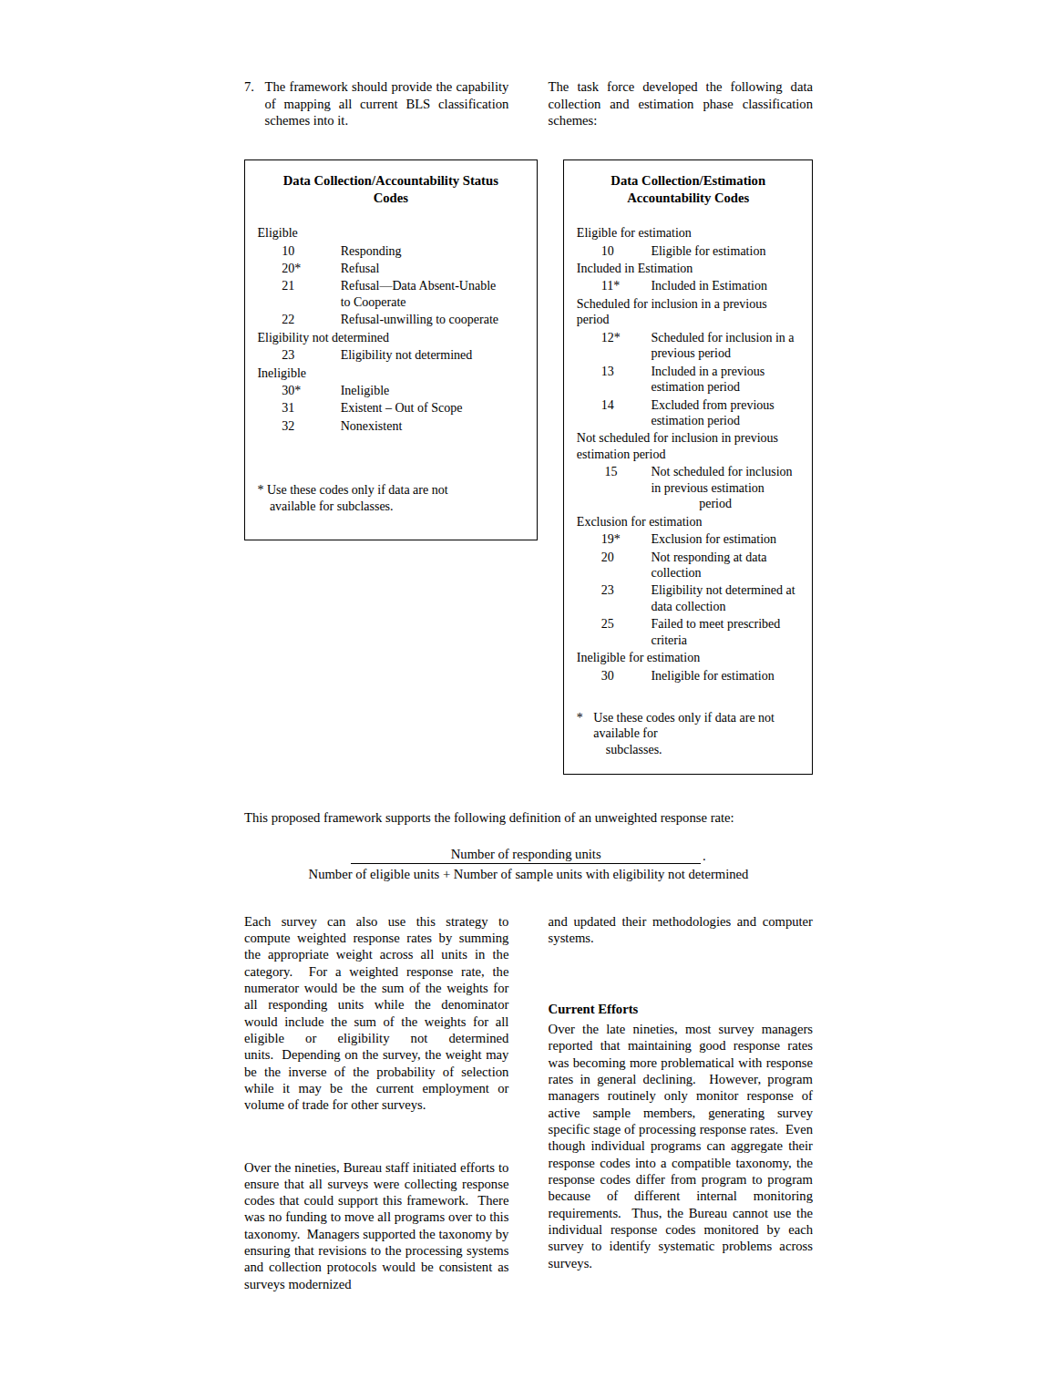7. The framework should provide the capability of mapping all current BLS classification schemes into it.
The task force developed the following data collection and estimation phase classification schemes:
Data Collection/Accountability Status
Codes
Eligible
10 Responding
20*Refusal
21 Refusal—Data Absent-Unableto Cooperate
22 Refusal-unwilling to cooperate
Eligibility not determined
23 Eligibility not determined
Ineligible
30*Ineligible
31 Existent – Out of Scope
32 Nonexistent
* Use these codes only if data are not available for subclasses.
Data Collection/Estimation
Accountability Codes
Eligible for estimation
10 Eligible for estimation
Included in Estimation
11*Included in Estimation
Scheduled for inclusion in a previous period
12*Scheduled for inclusion in a previous period
13 Included in a previous estimation period
14 Excluded from previous estimation period
Not scheduled for inclusion in previous estimation period
15 Not scheduled for inclusion in previous estimationperiod
Exclusion for estimation
19*Exclusion for estimation
20 Not responding at data collection
23 Eligibility not determined at data collection
25 Failed to meet prescribed criteria
Ineligible for estimation
30 Ineligible for estimation
* Use these codes only if data are not available forsubclasses.
This proposed framework supports the following definition of an unweighted response rate:
Number of responding units .
Number of eligible units + Number of sample units with eligibility not determined
Each survey can also use this strategy to compute weighted response rates by summing the appropriate weight across all units in the category. For a weighted response rate, the numerator would be the sum of the weights for all responding units while the denominator would include the sum of the weights for all eligible or eligibility not determined units. Depending on the survey, the weight may be the inverse of the probability of selection while it may be the current employment or volume of trade for other surveys.
Over the nineties, Bureau staff initiated efforts to ensure that all surveys were collecting response codes that could support this framework. There was no funding to move all programs over to this taxonomy. Managers supported the taxonomy by ensuring that revisions to the processing systems and collection protocols would be consistent as surveys modernized
and updated their methodologies and computer systems.
Current Efforts
Over the late nineties, most survey managers reported that maintaining good response rates was becoming more problematical with response rates in general declining. However, program managers routinely only monitor response of active sample members, generating survey specific stage of processing response rates. Even though individual programs can aggregate their response codes into a compatible taxonomy, the response codes differ from program to program because of different internal monitoring requirements. Thus, the Bureau cannot use the individual response codes monitored by each survey to identify systematic problems across surveys.